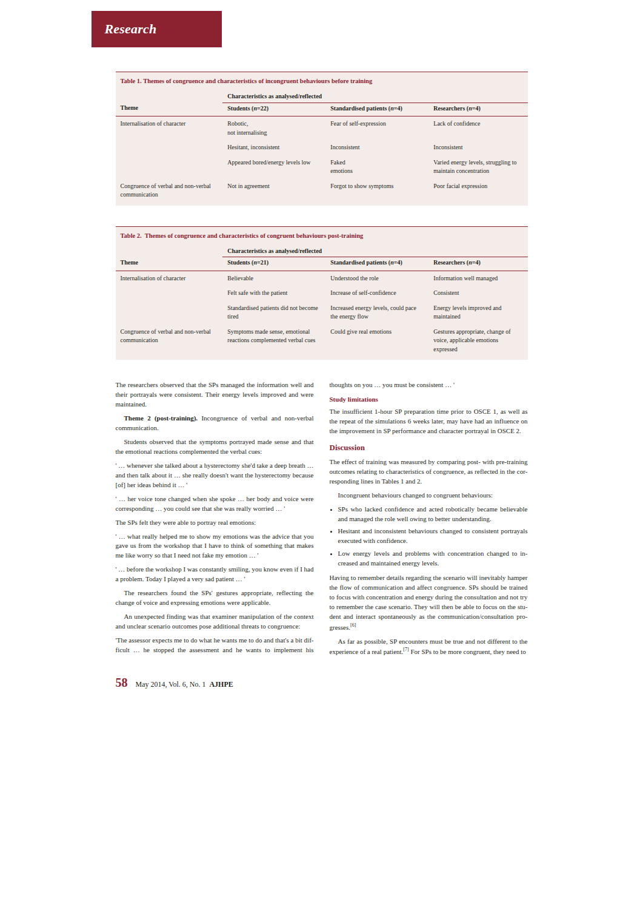Research
Table 1. Themes of congruence and characteristics of incongruent behaviours before training
| | Characteristics as analysed/reflected |
| --- | --- |
| Theme | Students ( n =22) | Standardised patients ( n =4) | Researchers ( n =4) |
| Internalisation of character | Robotic, not internalising | Fear of self-expression | Lack of confidence |
| | Hesitant, inconsistent | Inconsistent | Inconsistent |
| | Appeared bored/energy levels low | Faked emotions | Varied energy levels, struggling to maintain concentration |
| Congruence of verbal and non-verbal communication | Not in agreement | Forgot to show symptoms | Poor facial expression |
Table 2. Themes of congruence and characteristics of congruent behaviours post-training
| | Characteristics as analysed/reflected |
| --- | --- |
| Theme | Students ( n =21) | Standardised patients ( n =4) | Researchers ( n =4) |
| Internalisation of character | Believable | Understood the role | Information well managed |
| | Felt safe with the patient | Increase of self-confidence | Consistent |
| | Standardised patients did not become tired | Increased energy levels, could pace the energy flow | Energy levels improved and maintained |
| Congruence of verbal and non-verbal communication | Symptoms made sense, emotional reactions complemented verbal cues | Could give real emotions | Gestures appropriate, change of voice, applicable emotions expressed |
The researchers observed that the SPs managed the information well and their portrayals were consistent. Their energy levels improved and were maintained.
Theme 2 (post-training). Incongruence of verbal and non-verbal communication.
Students observed that the symptoms portrayed made sense and that the emotional reactions complemented the verbal cues:
' … whenever she talked about a hysterectomy she'd take a deep breath … and then talk about it … she really doesn't want the hysterectomy because [of] her ideas behind it … '
' … her voice tone changed when she spoke … her body and voice were corresponding … you could see that she was really worried … '
The SPs felt they were able to portray real emotions:
' … what really helped me to show my emotions was the advice that you gave us from the workshop that I have to think of something that makes me like worry so that I need not fake my emotion … '
' … before the workshop I was constantly smiling, you know even if I had a problem. Today I played a very sad patient … '
The researchers found the SPs' gestures appropriate, reflecting the change of voice and expressing emotions were applicable.
An unexpected finding was that examiner manipulation of the context and unclear scenario outcomes pose additional threats to congruence:
'The assessor expects me to do what he wants me to do and that's a bit difficult … he stopped the assessment and he wants to implement his thoughts on you … you must be consistent … '
Study limitations
The insufficient 1-hour SP preparation time prior to OSCE 1, as well as the repeat of the simulations 6 weeks later, may have had an influence on the improvement in SP performance and character portrayal in OSCE 2.
Discussion
The effect of training was measured by comparing post- with pre-training outcomes relating to characteristics of congruence, as reflected in the corresponding lines in Tables 1 and 2.
Incongruent behaviours changed to congruent behaviours:
SPs who lacked confidence and acted robotically became believable and managed the role well owing to better understanding.
Hesitant and inconsistent behaviours changed to consistent portrayals executed with confidence.
Low energy levels and problems with concentration changed to increased and maintained energy levels.
Having to remember details regarding the scenario will inevitably hamper the flow of communication and affect congruence. SPs should be trained to focus with concentration and energy during the consultation and not try to remember the case scenario. They will then be able to focus on the student and interact spontaneously as the communication/consultation progresses.[6]
As far as possible, SP encounters must be true and not different to the experience of a real patient.[7] For SPs to be more congruent, they need to
58 May 2014, Vol. 6, No. 1 AJHPE